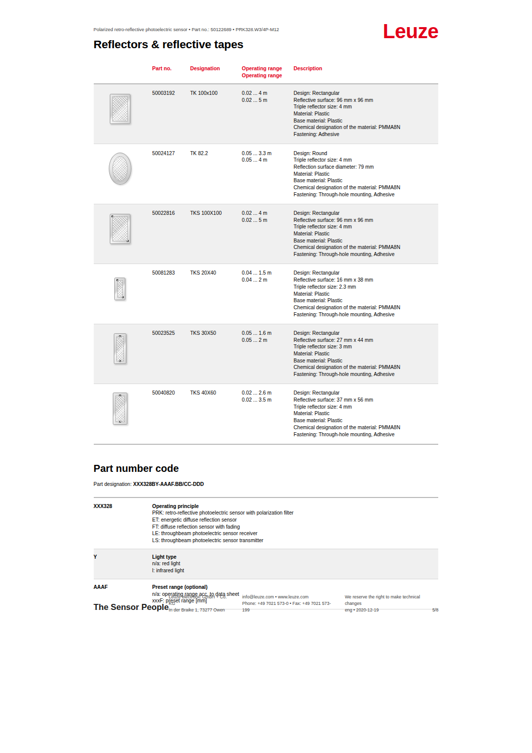Leuze
Polarized retro-reflective photoelectric sensor • Part no.: 50122689 • PRK328.W3/4P-M12
Reflectors & reflective tapes
| | Part no. | Designation | Operating range Operating range | Description |
| --- | --- | --- | --- | --- |
| | 50003192 | TK 100x100 | 0.02 ... 4 m 0.02 ... 5 m | Design: Rectangular Reflective surface: 96 mm x 96 mm Triple reflector size: 4 mm Material: Plastic Base material: Plastic Chemical designation of the material: PMMA8N Fastening: Adhesive |
| | 50024127 | TK 82.2 | 0.05 ... 3.3 m 0.05 ... 4 m | Design: Round Triple reflector size: 4 mm Reflection surface diameter: 79 mm Material: Plastic Base material: Plastic Chemical designation of the material: PMMA8N Fastening: Through-hole mounting, Adhesive |
| | 50022816 | TKS 100X100 | 0.02 ... 4 m 0.02 ... 5 m | Design: Rectangular Reflective surface: 96 mm x 96 mm Triple reflector size: 4 mm Material: Plastic Base material: Plastic Chemical designation of the material: PMMA8N Fastening: Through-hole mounting, Adhesive |
| | 50081283 | TKS 20X40 | 0.04 ... 1.5 m 0.04 ... 2 m | Design: Rectangular Reflective surface: 16 mm x 38 mm Triple reflector size: 2.3 mm Material: Plastic Base material: Plastic Chemical designation of the material: PMMA8N Fastening: Through-hole mounting, Adhesive |
| | 50023525 | TKS 30X50 | 0.05 ... 1.6 m 0.05 ... 2 m | Design: Rectangular Reflective surface: 27 mm x 44 mm Triple reflector size: 3 mm Material: Plastic Base material: Plastic Chemical designation of the material: PMMA8N Fastening: Through-hole mounting, Adhesive |
| | 50040820 | TKS 40X60 | 0.02 ... 2.6 m 0.02 ... 3.5 m | Design: Rectangular Reflective surface: 37 mm x 56 mm Triple reflector size: 4 mm Material: Plastic Base material: Plastic Chemical designation of the material: PMMA8N Fastening: Through-hole mounting, Adhesive |
Part number code
Part designation: XXX328BY-AAAF.BB/CC-DDD
| XXX328 | Operating principle PRK: retro-reflective photoelectric sensor with polarization filter ET: energetic diffuse reflection sensor FT: diffuse reflection sensor with fading LE: throughbeam photoelectric sensor receiver LS: throughbeam photoelectric sensor transmitter |
| Y | Light type n/a: red light l: infrared light |
| AAAF | Preset range (optional) n/a: operating range acc. to data sheet xxxF: preset range [mm] |
| The Sensor People | Leuze electronic GmbH + Co. KG In der Braike 1, 73277 Owen | info@leuze.com • www.leuze.com Phone: +49 7021 573-0 • Fax: +49 7021 573-199 | We reserve the right to make technical changes eng • 2020-12-19 | 5/8 |